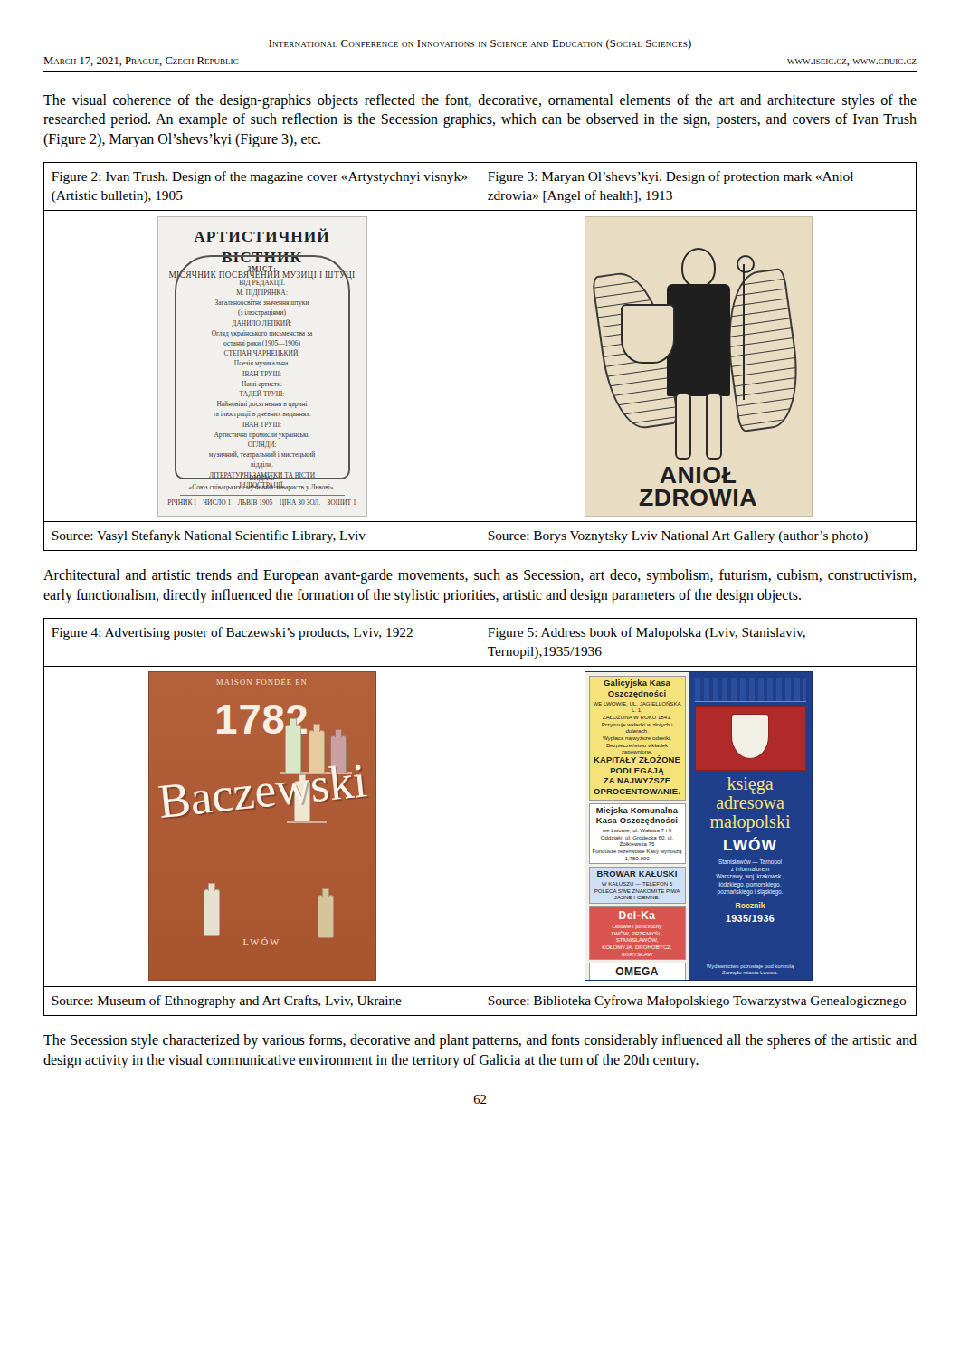International Conference on Innovations in Science and Education (Social Sciences)
March 17, 2021, Prague, Czech Republic www.iseic.cz, www.cbuic.cz
The visual coherence of the design-graphics objects reflected the font, decorative, ornamental elements of the art and architecture styles of the researched period. An example of such reflection is the Secession graphics, which can be observed in the sign, posters, and covers of Ivan Trush (Figure 2), Maryan Ol’shevs’kyi (Figure 3), etc.
| Figure 2: Ivan Trush. Design of the magazine cover «Artystychnyi visnyk» (Artistic bulletin), 1905 | Figure 3: Maryan Ol’shevs’kyi. Design of protection mark «Anioł zdrowia» [Angel of health], 1913 |
| АРТИСТИЧНИЙ ВІСТНИК МІСЯЧНИК ПОСВЯЧЕНИЙ МУЗИЦІ І ШТУЦІ ЗМІСТ: ВІД РЕДАКЦІЇ. М. ПІДГІРЯНКА: Загальноосвітнє значення штуки (з ілюстраціями) ДАНИЛО ЛЕПКИЙ: Огляд українського письменства за останні роки (1905—1906) СТЕПАН ЧАРНЕЦЬКИЙ: Поезія музикальна. ІВАН ТРУШ: Наші артисти. ТАДЕЙ ТРУШ: Найновіші досягнення в царині та ілюстрації в дневних виданнях. ІВАН ТРУШ: Артистичні промисли українські. ОГЛЯДИ: музичний, театральний і мистецький відділи. ЛІТЕРАТУРНІ ЗАМІТКИ ТА ВІСТИ І ІЛЮСТРАЦІЇ. ВИДАЄ: «Союз співацьких і музичних товариств у Львові». РІЧНИК І ЧИСЛО 1 ЛЬВІВ 1905 ЦІНА 30 ЗОЛ. ЗОШИТ 1 | ANIOŁ ZDROWIA |
| Source: Vasyl Stefanyk National Scientific Library, Lviv | Source: Borys Voznytsky Lviv National Art Gallery (author’s photo) |
Architectural and artistic trends and European avant-garde movements, such as Secession, art deco, symbolism, futurism, cubism, constructivism, early functionalism, directly influenced the formation of the stylistic priorities, artistic and design parameters of the design objects.
| Figure 4: Advertising poster of Baczewski’s products, Lviv, 1922 | Figure 5: Address book of Malopolska (Lviv, Stanislaviv, Ternopil),1935/1936 |
| MAISON FONDÉE EN 1782 Baczewski LWÓW | Galicyjska Kasa Oszczędności WE LWOWIE, UL. JAGIELLOŃSKA L. 1. ZAŁOŻONA W ROKU 1843. Przyjmuje wkładki w złotych i dolarach. Wypłaca najwyższe odsetki. Bezpieczeństwo wkładek zapewnione. KAPITAŁY ZŁOŻONE PODLEGAJĄ ZA NAJWYŻSZE OPROCENTOWANIE. Miejska Komunalna Kasa Oszczędności we Lwowie, ul. Wałowa 7 i 9 Oddziały: ul. Gródecka 60, ul. Żółkiewska 75 Fundusze rezerwowe Kasy wynoszą 1,750.000 BROWAR KAŁUSKI W KAŁUSZU — TELEFON 5 POLECA SWE ZNAKOMITE PIWA JASNE I CIEMNE. Del-Ka Obuwie i pończochy LWÓW, PRZEMYŚL, STANISŁAWÓW, KOŁOMYJA, DROHOBYCZ, BORYSŁAW OMEGA zegarek na całe życie księga adresowa małopolski LWÓW Stanisławów — Tarnopol z informatorem Warszawy, woj. krakowsk., łódzkiego, pomorskiego, poznańskiego i śląskiego. Rocznik 1935/1936 Wydawnictwo pozostaje pod kontrolą Zarządu miasta Lwowa. |
| Source: Museum of Ethnography and Art Crafts, Lviv, Ukraine | Source: Biblioteka Cyfrowa Małopolskiego Towarzystwa Genealogicznego |
The Secession style characterized by various forms, decorative and plant patterns, and fonts considerably influenced all the spheres of the artistic and design activity in the visual communicative environment in the territory of Galicia at the turn of the 20th century.
62